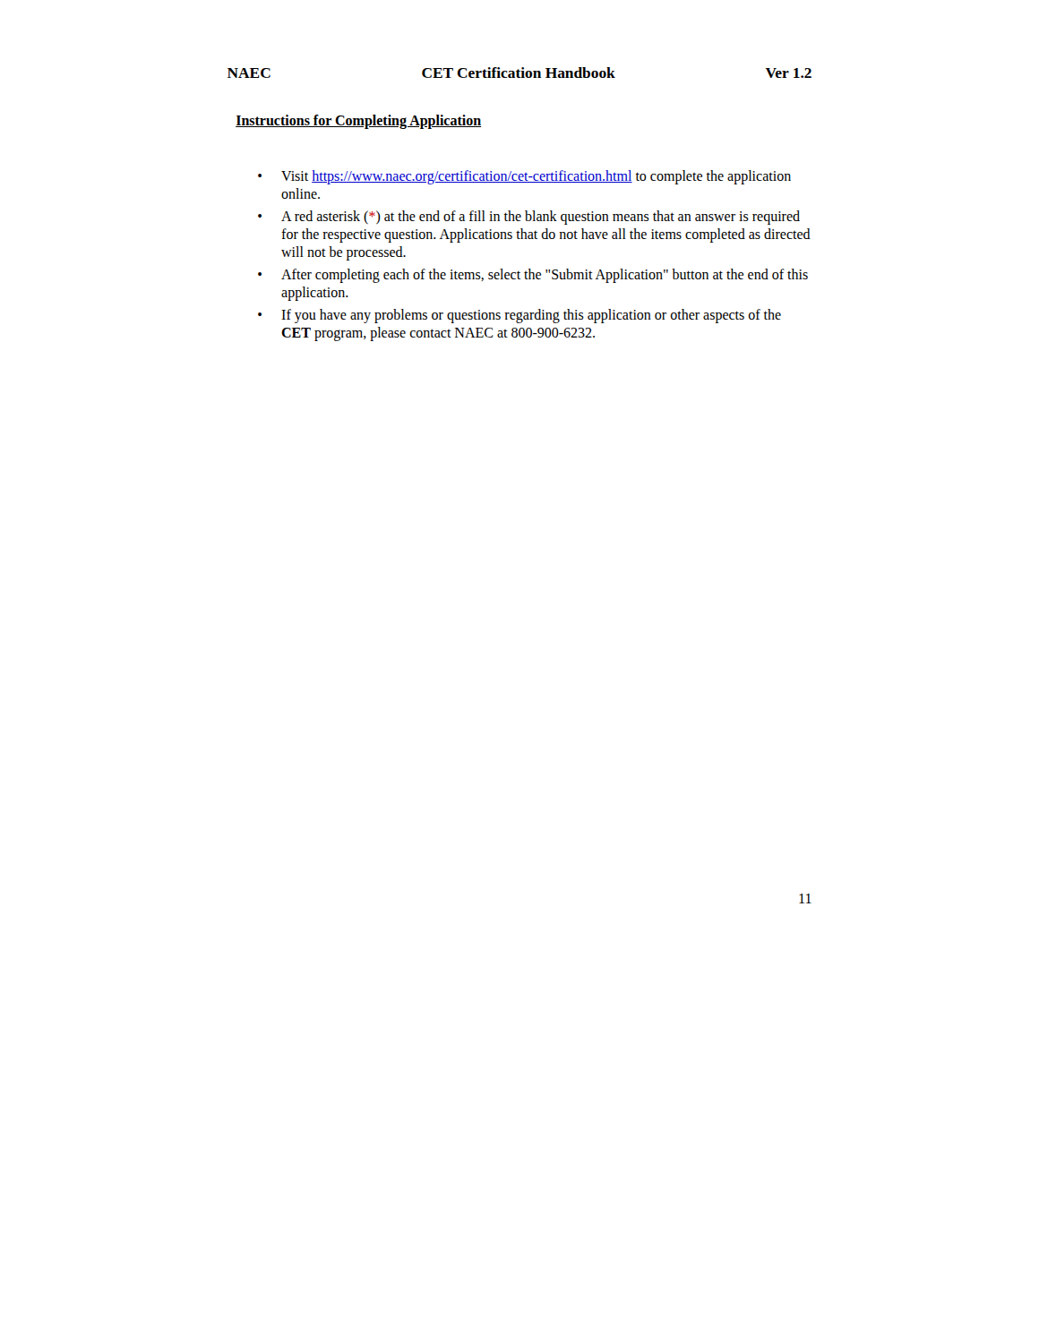NAEC
CET Certification Handbook
Ver 1.2
Instructions for Completing Application
Visit https://www.naec.org/certification/cet-certification.html to complete the application online.
A red asterisk (*) at the end of a fill in the blank question means that an answer is required for the respective question. Applications that do not have all the items completed as directed will not be processed.
After completing each of the items, select the "Submit Application" button at the end of this application.
If you have any problems or questions regarding this application or other aspects of the CET program, please contact NAEC at 800-900-6232.
11